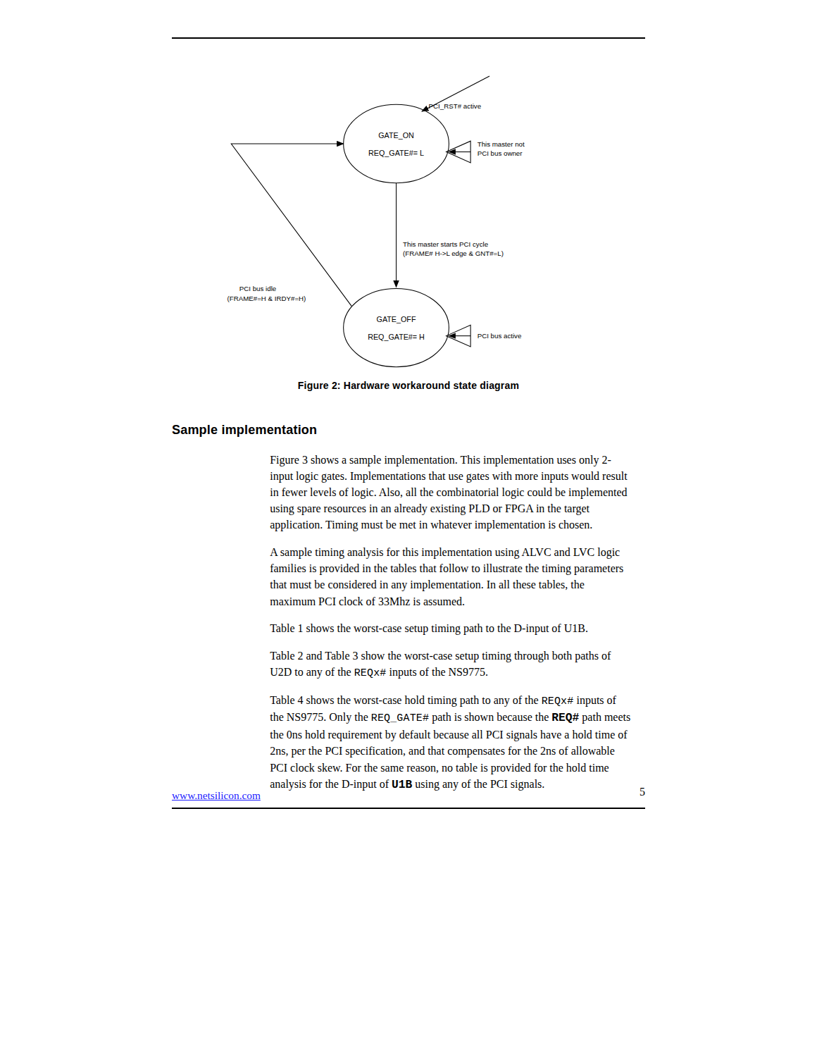GATE_ON REQ_GATE#= L GATE_OFF REQ_GATE#= H PCI_RST# active This master not PCI bus owner This master starts PCI cycle (FRAME# H->L edge & GNT#=L) PCI bus active PCI bus idle (FRAME#=H & IRDY#=H)
Figure 2: Hardware workaround state diagram
Sample implementation
Figure 3 shows a sample implementation. This implementation uses only 2-input logic gates. Implementations that use gates with more inputs would result in fewer levels of logic. Also, all the combinatorial logic could be implemented using spare resources in an already existing PLD or FPGA in the target application. Timing must be met in whatever implementation is chosen.
A sample timing analysis for this implementation using ALVC and LVC logic families is provided in the tables that follow to illustrate the timing parameters that must be considered in any implementation. In all these tables, the maximum PCI clock of 33Mhz is assumed.
Table 1 shows the worst-case setup timing path to the D-input of U1B.
Table 2 and Table 3 show the worst-case setup timing through both paths of U2D to any of the REQx# inputs of the NS9775.
Table 4 shows the worst-case hold timing path to any of the REQx# inputs of the NS9775. Only the REQ_GATE# path is shown because the REQ# path meets the 0ns hold requirement by default because all PCI signals have a hold time of 2ns, per the PCI specification, and that compensates for the 2ns of allowable PCI clock skew. For the same reason, no table is provided for the hold time analysis for the D-input of U1B using any of the PCI signals.
5
www.netsilicon.com